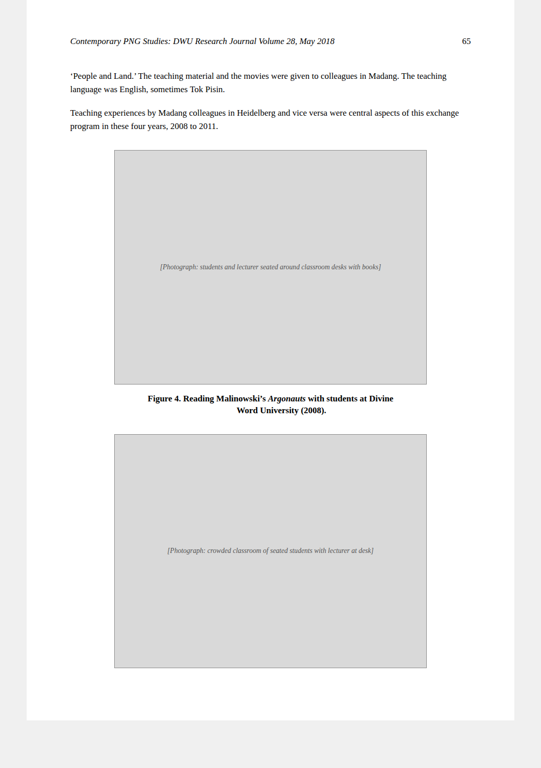Contemporary PNG Studies: DWU Research Journal Volume 28, May 2018 65
‘People and Land.’ The teaching material and the movies were given to colleagues in Madang. The teaching language was English, sometimes Tok Pisin.
Teaching experiences by Madang colleagues in Heidelberg and vice versa were central aspects of this exchange program in these four years, 2008 to 2011.
[Photograph: students and lecturer seated around classroom desks with books]
Figure 4. Reading Malinowski’s Argonauts with students at Divine Word University (2008).
[Photograph: crowded classroom of seated students with lecturer at desk]